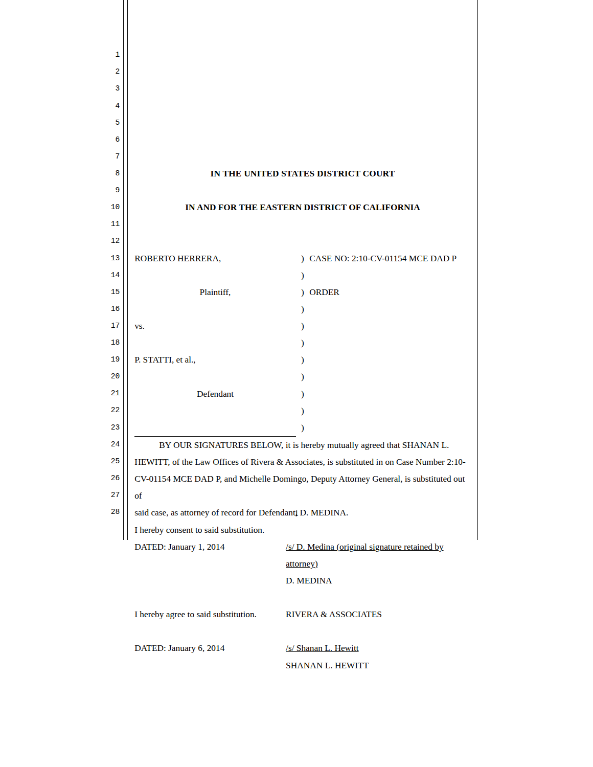1
2
3
4
5
6
7
8
9
10
11
12
13
14
15
16
17
18
19
20
21
22
23
24
25
26
27
28
IN THE UNITED STATES DISTRICT COURT
IN AND FOR THE EASTERN DISTRICT OF CALIFORNIA
| ROBERTO HERRERA, | ) | CASE NO: 2:10-CV-01154 MCE DAD P |
| | ) | |
| Plaintiff, | ) | ORDER |
| | ) | |
| vs. | ) | |
| | ) | |
| P. STATTI, et al., | ) | |
| | ) | |
| Defendant | ) | |
| | ) | |
| | ) | |
BY OUR SIGNATURES BELOW, it is hereby mutually agreed that SHANAN L.
HEWITT, of the Law Offices of Rivera & Associates, is substituted in on Case Number 2:10-
CV-01154 MCE DAD P, and Michelle Domingo, Deputy Attorney General, is substituted out of
said case, as attorney of record for Defendant, D. MEDINA.
I hereby consent to said substitution.
| DATED: January 1, 2014 | /s/ D. Medina (original signature retained by |
| | attorney) |
| | D. MEDINA |
| I hereby agree to said substitution. | RIVERA & ASSOCIATES |
| DATED: January 6, 2014 | /s/ Shanan L. Hewitt |
| | SHANAN L. HEWITT |
1